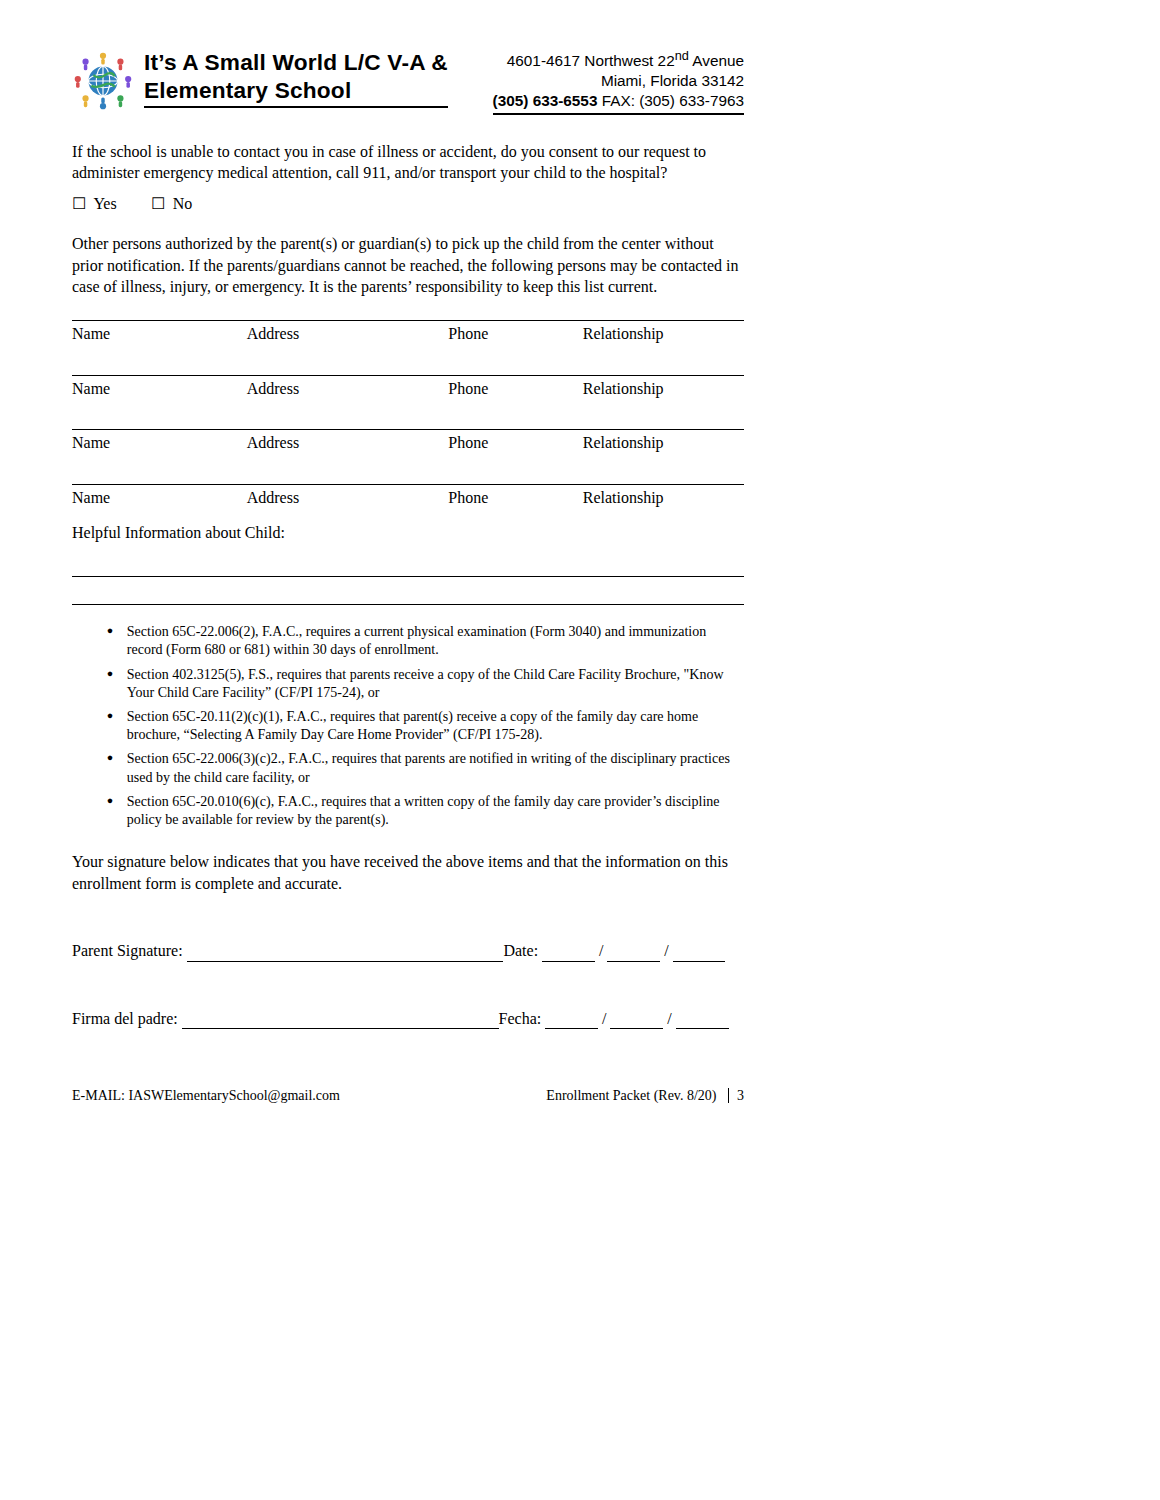It’s A Small World L/C V-A & Elementary School
4601-4617 Northwest 22nd Avenue
Miami, Florida 33142
(305) 633-6553 FAX: (305) 633-7963
If the school is unable to contact you in case of illness or accident, do you consent to our request to administer emergency medical attention, call 911, and/or transport your child to the hospital?
☐ Yes☐ No
Other persons authorized by the parent(s) or guardian(s) to pick up the child from the center without prior notification. If the parents/guardians cannot be reached, the following persons may be contacted in case of illness, injury, or emergency. It is the parents’ responsibility to keep this list current.
Name
Address
Phone
Relationship
Name
Address
Phone
Relationship
Name
Address
Phone
Relationship
Name
Address
Phone
Relationship
Helpful Information about Child:
Section 65C-22.006(2), F.A.C., requires a current physical examination (Form 3040) and immunization record (Form 680 or 681) within 30 days of enrollment.
Section 402.3125(5), F.S., requires that parents receive a copy of the Child Care Facility Brochure, "Know Your Child Care Facility” (CF/PI 175-24), or
Section 65C-20.11(2)(c)(1), F.A.C., requires that parent(s) receive a copy of the family day care home brochure, “Selecting A Family Day Care Home Provider” (CF/PI 175-28).
Section 65C-22.006(3)(c)2., F.A.C., requires that parents are notified in writing of the disciplinary practices used by the child care facility, or
Section 65C-20.010(6)(c), F.A.C., requires that a written copy of the family day care provider’s discipline policy be available for review by the parent(s).
Your signature below indicates that you have received the above items and that the information on this enrollment form is complete and accurate.
Parent Signature:
Date: / /
Firma del padre:
Fecha: / /
E-MAIL: IASWElementarySchool@gmail.com
Enrollment Packet (Rev. 8/20) 3